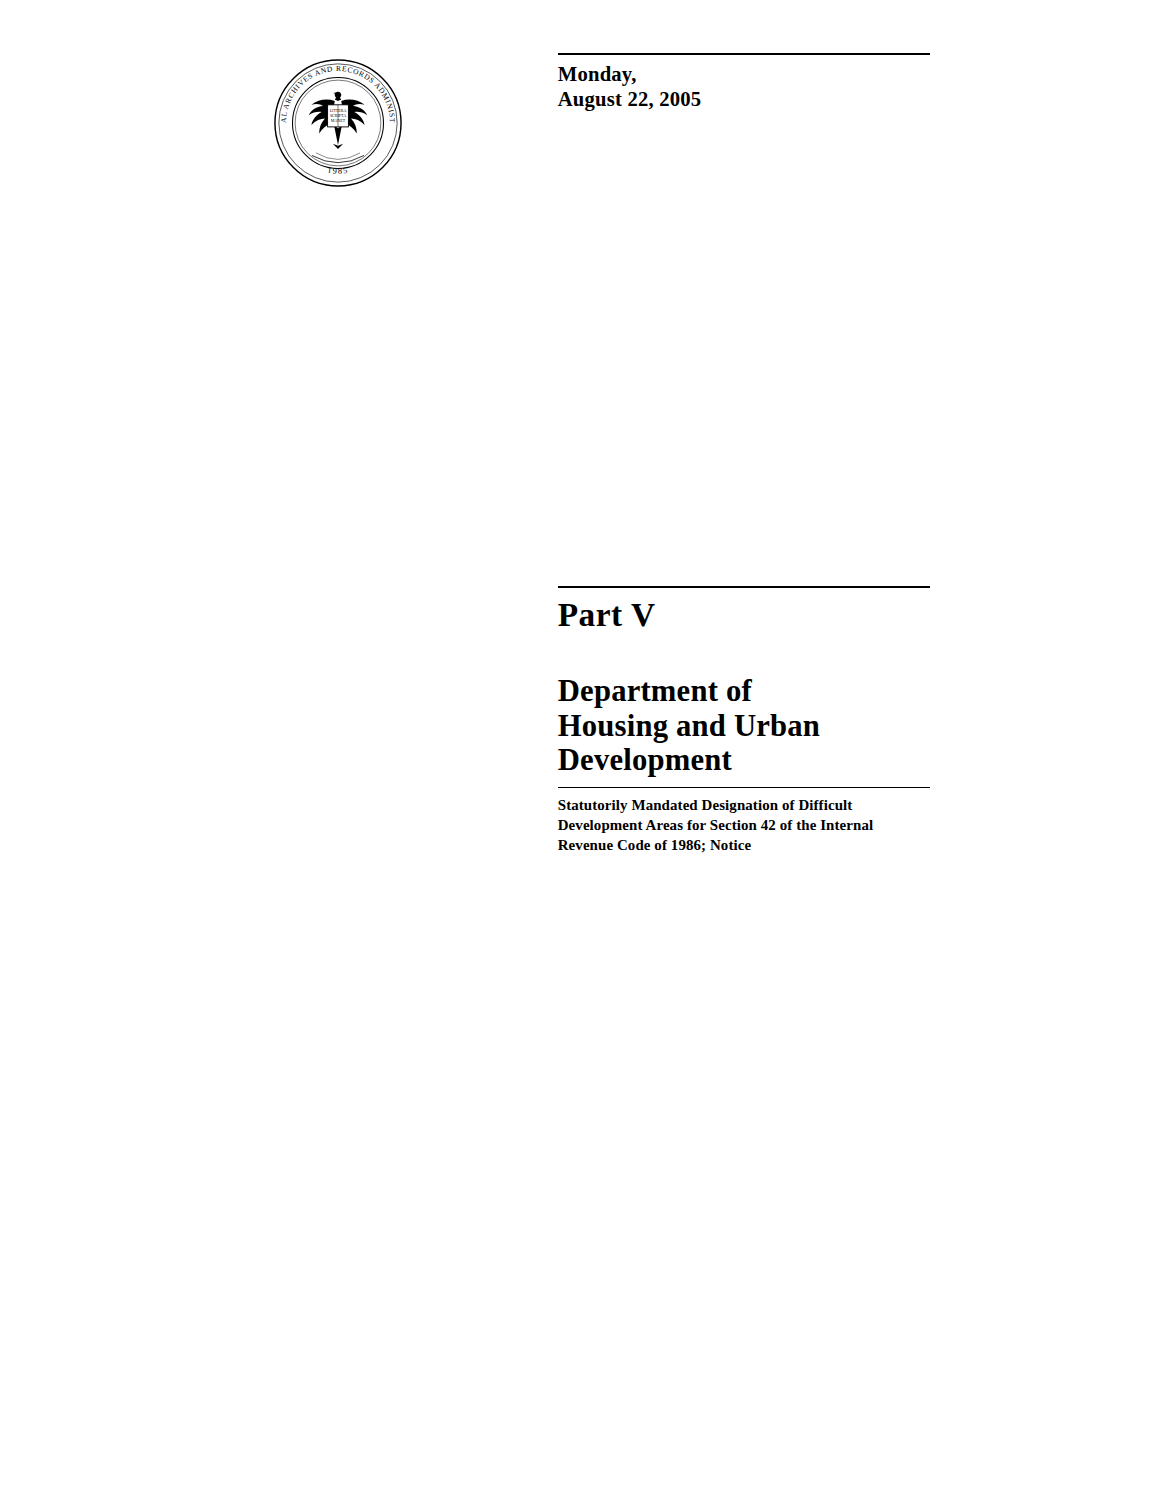NATIONAL ARCHIVES AND RECORDS ADMINISTRATION 1985 LITTERA SCRIPTA MANET
Federal Register
Monday,
August 22, 2005
Part V
Department of
Housing and Urban
Development
Statutorily Mandated Designation of Difficult Development Areas for Section 42 of the Internal Revenue Code of 1986; Notice